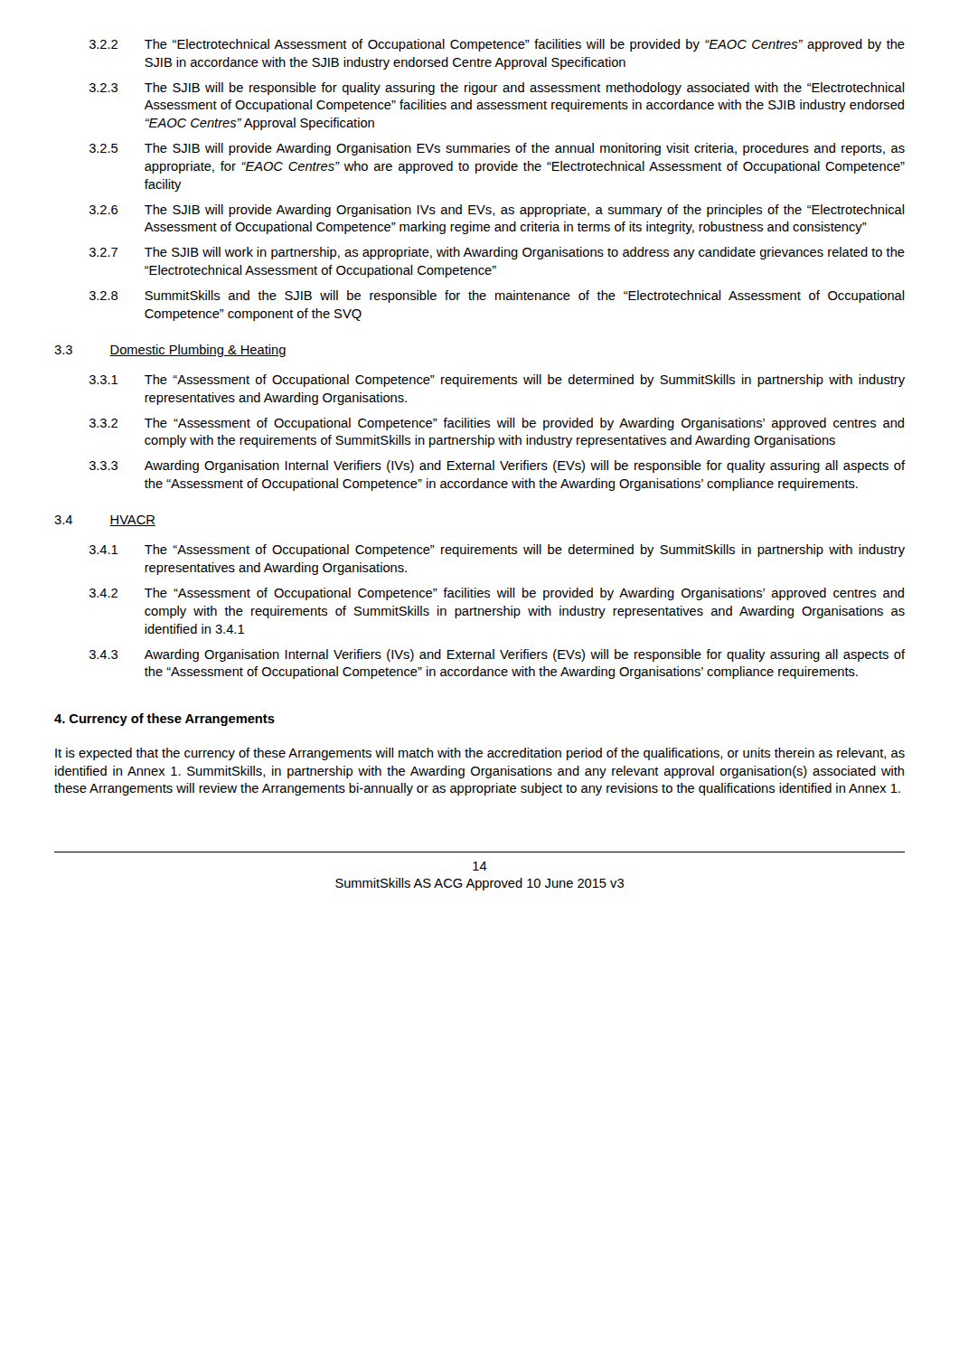3.2.2
The “Electrotechnical Assessment of Occupational Competence” facilities will be provided by “EAOC Centres” approved by the SJIB in accordance with the SJIB industry endorsed Centre Approval Specification
3.2.3
The SJIB will be responsible for quality assuring the rigour and assessment methodology associated with the “Electrotechnical Assessment of Occupational Competence” facilities and assessment requirements in accordance with the SJIB industry endorsed “EAOC Centres” Approval Specification
3.2.5
The SJIB will provide Awarding Organisation EVs summaries of the annual monitoring visit criteria, procedures and reports, as appropriate, for “EAOC Centres” who are approved to provide the “Electrotechnical Assessment of Occupational Competence” facility
3.2.6
The SJIB will provide Awarding Organisation IVs and EVs, as appropriate, a summary of the principles of the “Electrotechnical Assessment of Occupational Competence” marking regime and criteria in terms of its integrity, robustness and consistency”
3.2.7
The SJIB will work in partnership, as appropriate, with Awarding Organisations to address any candidate grievances related to the “Electrotechnical Assessment of Occupational Competence”
3.2.8
SummitSkills and the SJIB will be responsible for the maintenance of the “Electrotechnical Assessment of Occupational Competence” component of the SVQ
3.3
Domestic Plumbing & Heating
3.3.1
The “Assessment of Occupational Competence” requirements will be determined by SummitSkills in partnership with industry representatives and Awarding Organisations.
3.3.2
The “Assessment of Occupational Competence” facilities will be provided by Awarding Organisations’ approved centres and comply with the requirements of SummitSkills in partnership with industry representatives and Awarding Organisations
3.3.3
Awarding Organisation Internal Verifiers (IVs) and External Verifiers (EVs) will be responsible for quality assuring all aspects of the “Assessment of Occupational Competence” in accordance with the Awarding Organisations’ compliance requirements.
3.4
HVACR
3.4.1
The “Assessment of Occupational Competence” requirements will be determined by SummitSkills in partnership with industry representatives and Awarding Organisations.
3.4.2
The “Assessment of Occupational Competence” facilities will be provided by Awarding Organisations’ approved centres and comply with the requirements of SummitSkills in partnership with industry representatives and Awarding Organisations as identified in 3.4.1
3.4.3
Awarding Organisation Internal Verifiers (IVs) and External Verifiers (EVs) will be responsible for quality assuring all aspects of the “Assessment of Occupational Competence” in accordance with the Awarding Organisations’ compliance requirements.
4. Currency of these Arrangements
It is expected that the currency of these Arrangements will match with the accreditation period of the qualifications, or units therein as relevant, as identified in Annex 1. SummitSkills, in partnership with the Awarding Organisations and any relevant approval organisation(s) associated with these Arrangements will review the Arrangements bi-annually or as appropriate subject to any revisions to the qualifications identified in Annex 1.
14 SummitSkills AS ACG Approved 10 June 2015 v3